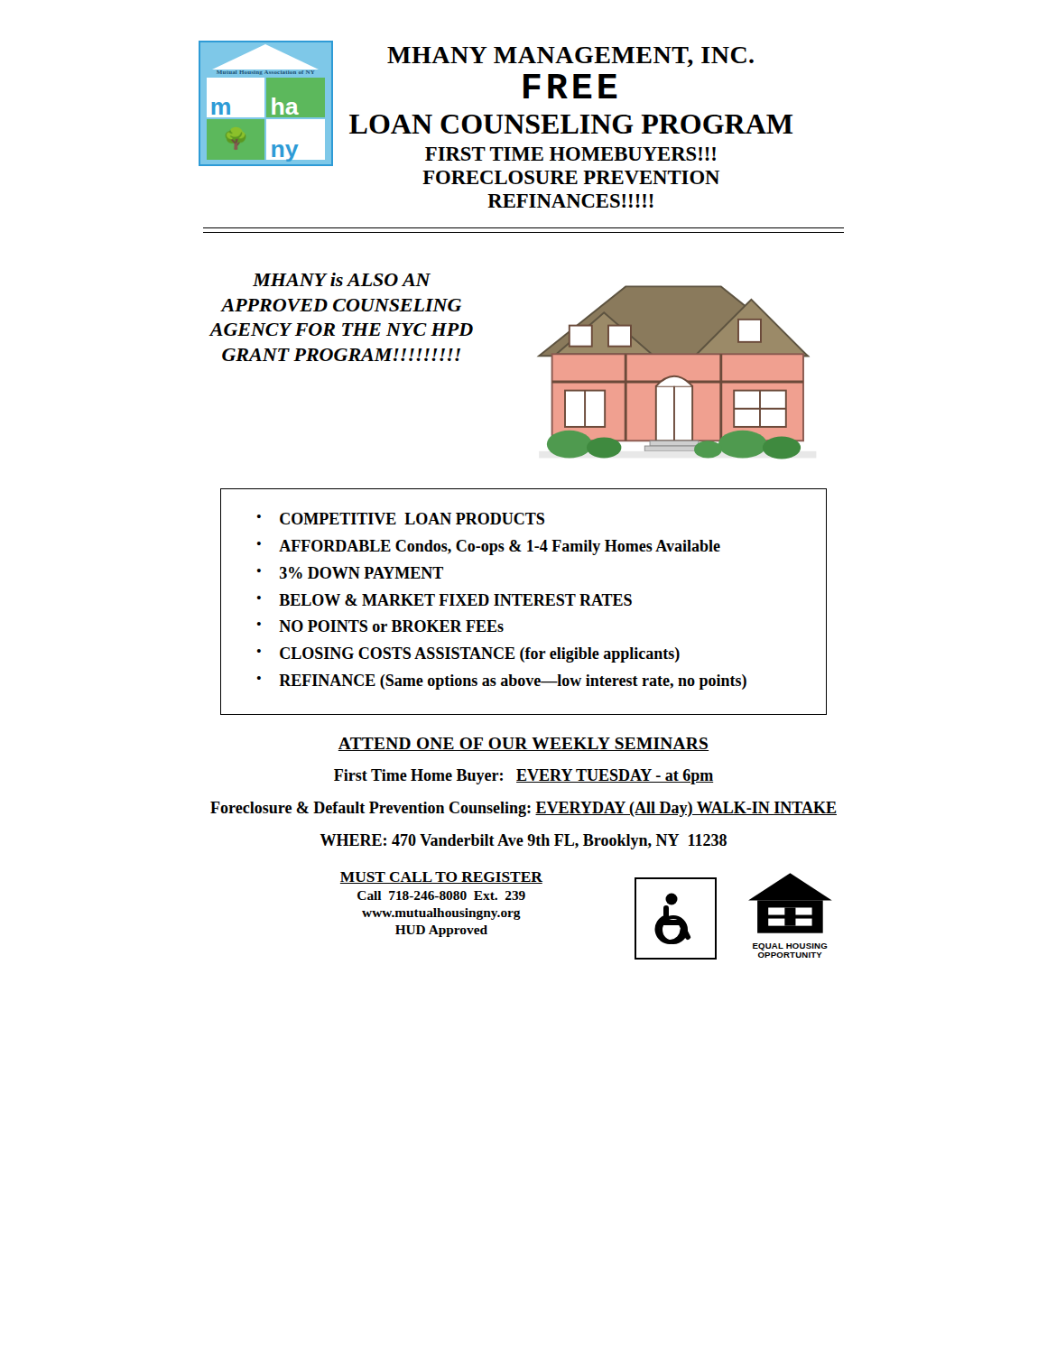Mutual Housing Association of NY
m
ha
🌳
ny
MHANY MANAGEMENT, INC.
FREE
LOAN COUNSELING PROGRAM
FIRST TIME HOMEBUYERS!!!
FORECLOSURE PREVENTION
REFINANCES!!!!!
MHANY is ALSO AN APPROVED COUNSELING AGENCY FOR THE NYC HPD GRANT PROGRAM!!!!!!!!!
COMPETITIVE LOAN PRODUCTS
AFFORDABLE Condos, Co-ops & 1-4 Family Homes Available
3% DOWN PAYMENT
BELOW & MARKET FIXED INTEREST RATES
NO POINTS or BROKER FEEs
CLOSING COSTS ASSISTANCE (for eligible applicants)
REFINANCE (Same options as above—low interest rate, no points)
ATTEND ONE OF OUR WEEKLY SEMINARS
First Time Home Buyer: EVERY TUESDAY - at 6pm
Foreclosure & Default Prevention Counseling: EVERYDAY (All Day) WALK-IN INTAKE
WHERE: 470 Vanderbilt Ave 9th FL, Brooklyn, NY 11238
MUST CALL TO REGISTER
Call 718-246-8080 Ext. 239
www.mutualhousingny.org
HUD Approved
EQUAL HOUSING
OPPORTUNITY